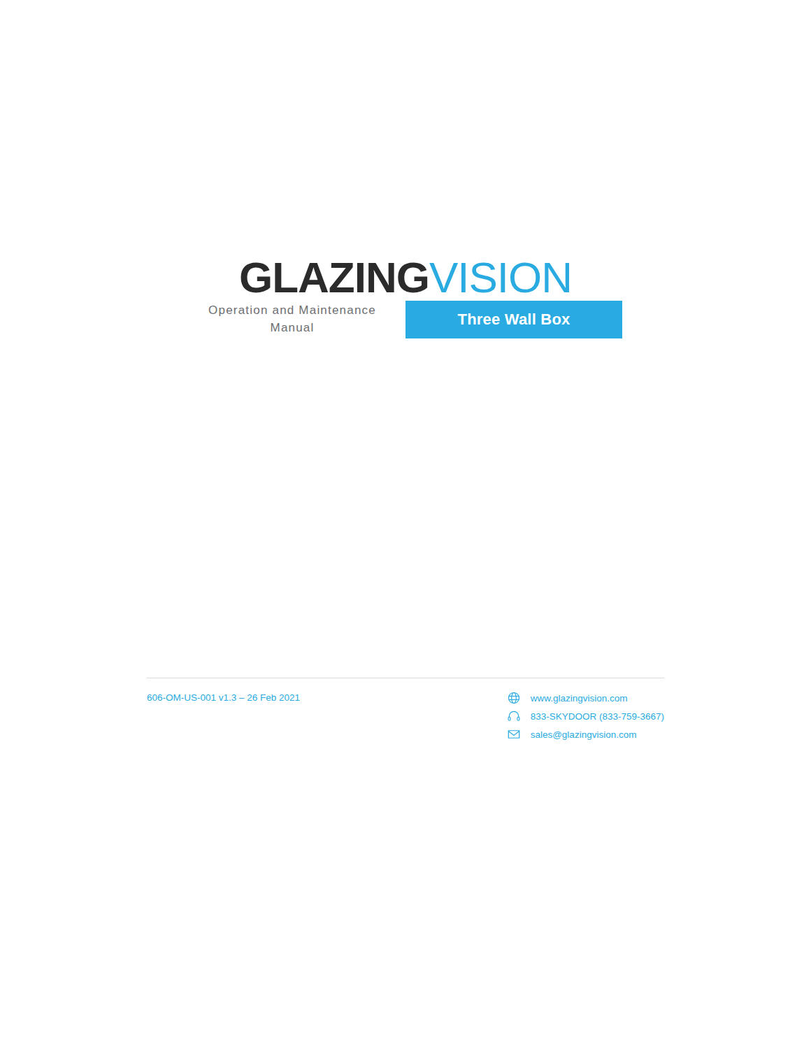GLAZING VISION
Operation and Maintenance
Manual
Three Wall Box
606-OM-US-001 v1.3 – 26 Feb 2021
www.glazingvision.com
833-SKYDOOR (833-759-3667)
sales@glazingvision.com